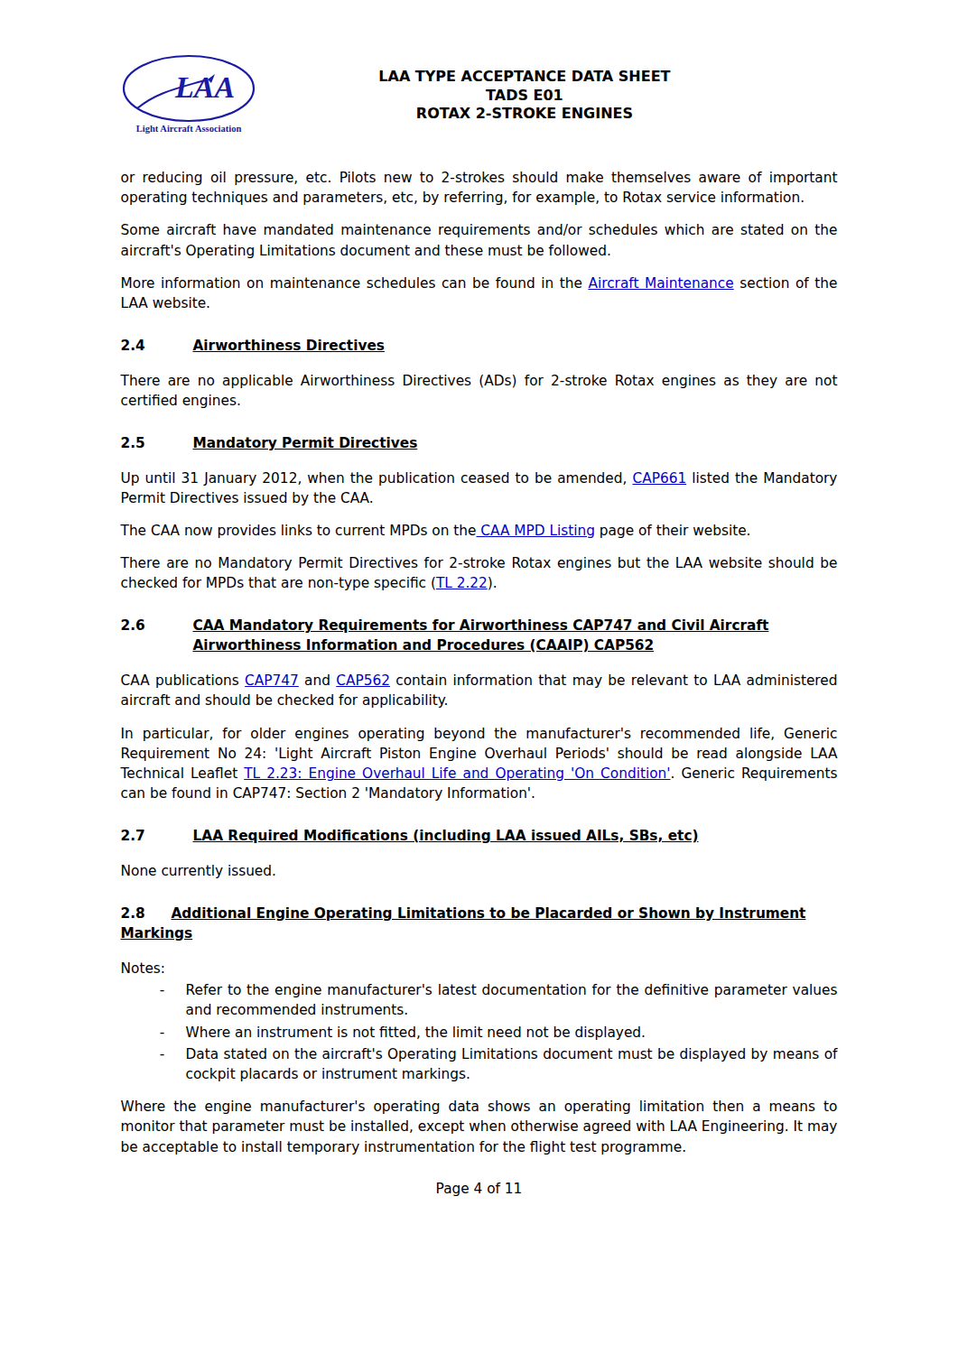LAA Light Aircraft Association
LAA TYPE ACCEPTANCE DATA SHEET
TADS E01
ROTAX 2-STROKE ENGINES
or reducing oil pressure, etc. Pilots new to 2-strokes should make themselves aware of important operating techniques and parameters, etc, by referring, for example, to Rotax service information.
Some aircraft have mandated maintenance requirements and/or schedules which are stated on the aircraft's Operating Limitations document and these must be followed.
More information on maintenance schedules can be found in the Aircraft Maintenance section of the LAA website.
2.4 Airworthiness Directives
There are no applicable Airworthiness Directives (ADs) for 2-stroke Rotax engines as they are not certified engines.
2.5 Mandatory Permit Directives
Up until 31 January 2012, when the publication ceased to be amended, CAP661 listed the Mandatory Permit Directives issued by the CAA.
The CAA now provides links to current MPDs on the CAA MPD Listing page of their website.
There are no Mandatory Permit Directives for 2-stroke Rotax engines but the LAA website should be checked for MPDs that are non-type specific (TL 2.22).
2.6 CAA Mandatory Requirements for Airworthiness CAP747 and Civil Aircraft Airworthiness Information and Procedures (CAAIP) CAP562
CAA publications CAP747 and CAP562 contain information that may be relevant to LAA administered aircraft and should be checked for applicability.
In particular, for older engines operating beyond the manufacturer's recommended life, Generic Requirement No 24: 'Light Aircraft Piston Engine Overhaul Periods' should be read alongside LAA Technical Leaflet TL 2.23: Engine Overhaul Life and Operating 'On Condition'. Generic Requirements can be found in CAP747: Section 2 'Mandatory Information'.
2.7 LAA Required Modifications (including LAA issued AILs, SBs, etc)
None currently issued.
2.8 Additional Engine Operating Limitations to be Placarded or Shown by Instrument Markings
Notes:
Refer to the engine manufacturer's latest documentation for the definitive parameter values and recommended instruments.
Where an instrument is not fitted, the limit need not be displayed.
Data stated on the aircraft's Operating Limitations document must be displayed by means of cockpit placards or instrument markings.
Where the engine manufacturer's operating data shows an operating limitation then a means to monitor that parameter must be installed, except when otherwise agreed with LAA Engineering. It may be acceptable to install temporary instrumentation for the flight test programme.
Page 4 of 11